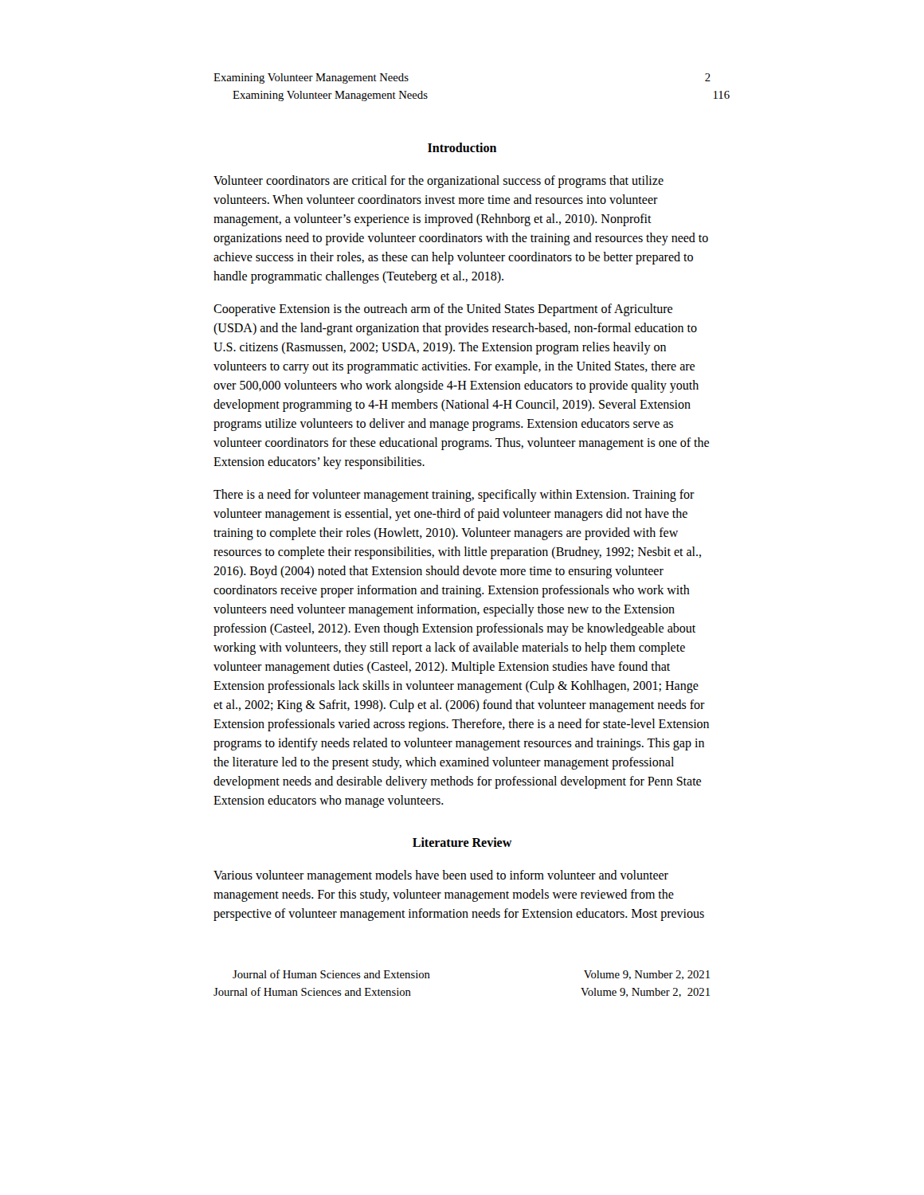Examining Volunteer Management Needs 2
Examining Volunteer Management Needs 116
Introduction
Volunteer coordinators are critical for the organizational success of programs that utilize volunteers. When volunteer coordinators invest more time and resources into volunteer management, a volunteer’s experience is improved (Rehnborg et al., 2010). Nonprofit organizations need to provide volunteer coordinators with the training and resources they need to achieve success in their roles, as these can help volunteer coordinators to be better prepared to handle programmatic challenges (Teuteberg et al., 2018).
Cooperative Extension is the outreach arm of the United States Department of Agriculture (USDA) and the land-grant organization that provides research-based, non-formal education to U.S. citizens (Rasmussen, 2002; USDA, 2019). The Extension program relies heavily on volunteers to carry out its programmatic activities. For example, in the United States, there are over 500,000 volunteers who work alongside 4-H Extension educators to provide quality youth development programming to 4-H members (National 4-H Council, 2019). Several Extension programs utilize volunteers to deliver and manage programs. Extension educators serve as volunteer coordinators for these educational programs. Thus, volunteer management is one of the Extension educators’ key responsibilities.
There is a need for volunteer management training, specifically within Extension. Training for volunteer management is essential, yet one-third of paid volunteer managers did not have the training to complete their roles (Howlett, 2010). Volunteer managers are provided with few resources to complete their responsibilities, with little preparation (Brudney, 1992; Nesbit et al., 2016). Boyd (2004) noted that Extension should devote more time to ensuring volunteer coordinators receive proper information and training. Extension professionals who work with volunteers need volunteer management information, especially those new to the Extension profession (Casteel, 2012). Even though Extension professionals may be knowledgeable about working with volunteers, they still report a lack of available materials to help them complete volunteer management duties (Casteel, 2012). Multiple Extension studies have found that Extension professionals lack skills in volunteer management (Culp & Kohlhagen, 2001; Hange et al., 2002; King & Safrit, 1998). Culp et al. (2006) found that volunteer management needs for Extension professionals varied across regions. Therefore, there is a need for state-level Extension programs to identify needs related to volunteer management resources and trainings. This gap in the literature led to the present study, which examined volunteer management professional development needs and desirable delivery methods for professional development for Penn State Extension educators who manage volunteers.
Literature Review
Various volunteer management models have been used to inform volunteer and volunteer management needs. For this study, volunteer management models were reviewed from the perspective of volunteer management information needs for Extension educators. Most previous
Journal of Human Sciences and Extension Volume 9, Number 2, 2021
Journal of Human Sciences and Extension Volume 9, Number 2, 2021